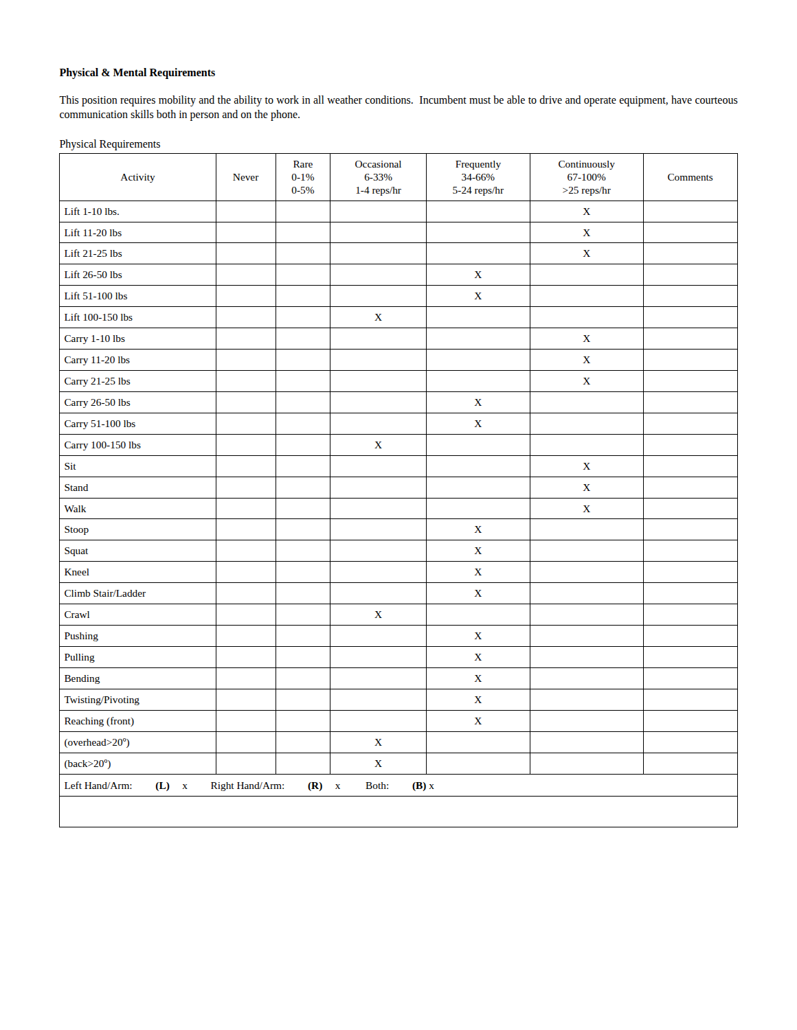Physical & Mental Requirements
This position requires mobility and the ability to work in all weather conditions. Incumbent must be able to drive and operate equipment, have courteous communication skills both in person and on the phone.
Physical Requirements
| Activity | Never | Rare 0-1% 0-5% | Occasional 6-33% 1-4 reps/hr | Frequently 34-66% 5-24 reps/hr | Continuously 67-100% >25 reps/hr | Comments |
| --- | --- | --- | --- | --- | --- | --- |
| Lift 1-10 lbs. | | | | | X | |
| Lift 11-20 lbs | | | | | X | |
| Lift 21-25 lbs | | | | | X | |
| Lift 26-50 lbs | | | | X | | |
| Lift 51-100 lbs | | | | X | | |
| Lift 100-150 lbs | | | X | | | |
| Carry 1-10 lbs | | | | | X | |
| Carry 11-20 lbs | | | | | X | |
| Carry 21-25 lbs | | | | | X | |
| Carry 26-50 lbs | | | | X | | |
| Carry 51-100 lbs | | | | X | | |
| Carry 100-150 lbs | | | X | | | |
| Sit | | | | | X | |
| Stand | | | | | X | |
| Walk | | | | | X | |
| Stoop | | | | X | | |
| Squat | | | | X | | |
| Kneel | | | | X | | |
| Climb Stair/Ladder | | | | X | | |
| Crawl | | | X | | | |
| Pushing | | | | X | | |
| Pulling | | | | X | | |
| Bending | | | | X | | |
| Twisting/Pivoting | | | | X | | |
| Reaching (front) | | | | X | | |
| (overhead>20º) | | | X | | | |
| (back>20º) | | | X | | | |
| Left Hand/Arm: (L) x Right Hand/Arm: (R) x Both: (B) x |